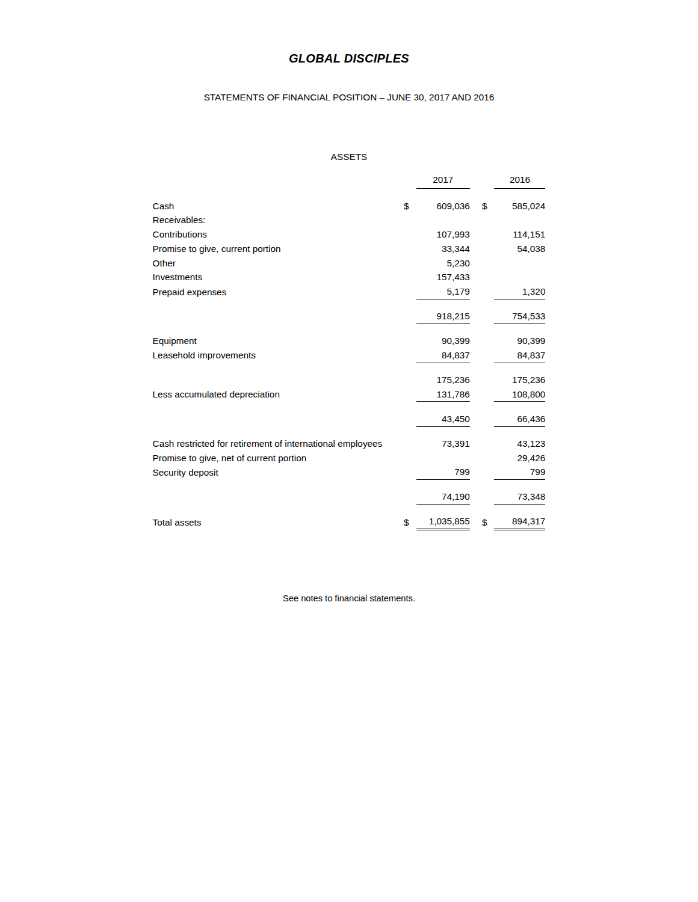GLOBAL DISCIPLES
STATEMENTS OF FINANCIAL POSITION – JUNE 30, 2017 AND 2016
ASSETS
| | | | 2017 | | | 2016 |
| Cash | | $ | 609,036 | | $ | 585,024 |
| Receivables: | | | | | | |
| Contributions | | | 107,993 | | | 114,151 |
| Promise to give, current portion | | | 33,344 | | | 54,038 |
| Other | | | 5,230 | | | |
| Investments | | | 157,433 | | | |
| Prepaid expenses | | | 5,179 | | | 1,320 |
| | | | 918,215 | | | 754,533 |
| Equipment | | | 90,399 | | | 90,399 |
| Leasehold improvements | | | 84,837 | | | 84,837 |
| | | | 175,236 | | | 175,236 |
| Less accumulated depreciation | | | 131,786 | | | 108,800 |
| | | | 43,450 | | | 66,436 |
| Cash restricted for retirement of international employees | | | 73,391 | | | 43,123 |
| Promise to give, net of current portion | | | | | | 29,426 |
| Security deposit | | | 799 | | | 799 |
| | | | 74,190 | | | 73,348 |
| Total assets | | $ | 1,035,855 | | $ | 894,317 |
See notes to financial statements.